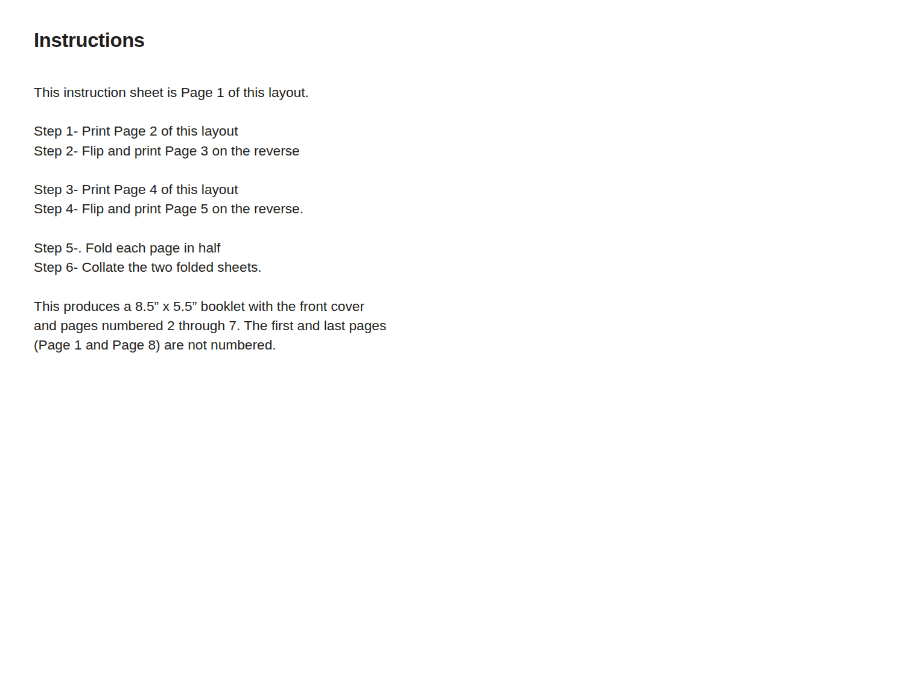Instructions
This instruction sheet is Page 1 of this layout.
Step 1- Print Page 2 of this layout
Step 2- Flip and print Page 3 on the reverse
Step 3- Print Page 4 of this layout
Step 4- Flip and print Page 5 on the reverse.
Step 5-. Fold each page in half
Step 6- Collate the two folded sheets.
This produces a 8.5” x 5.5” booklet with the front cover
and pages numbered 2 through 7. The first and last pages
(Page 1 and Page 8) are not numbered.